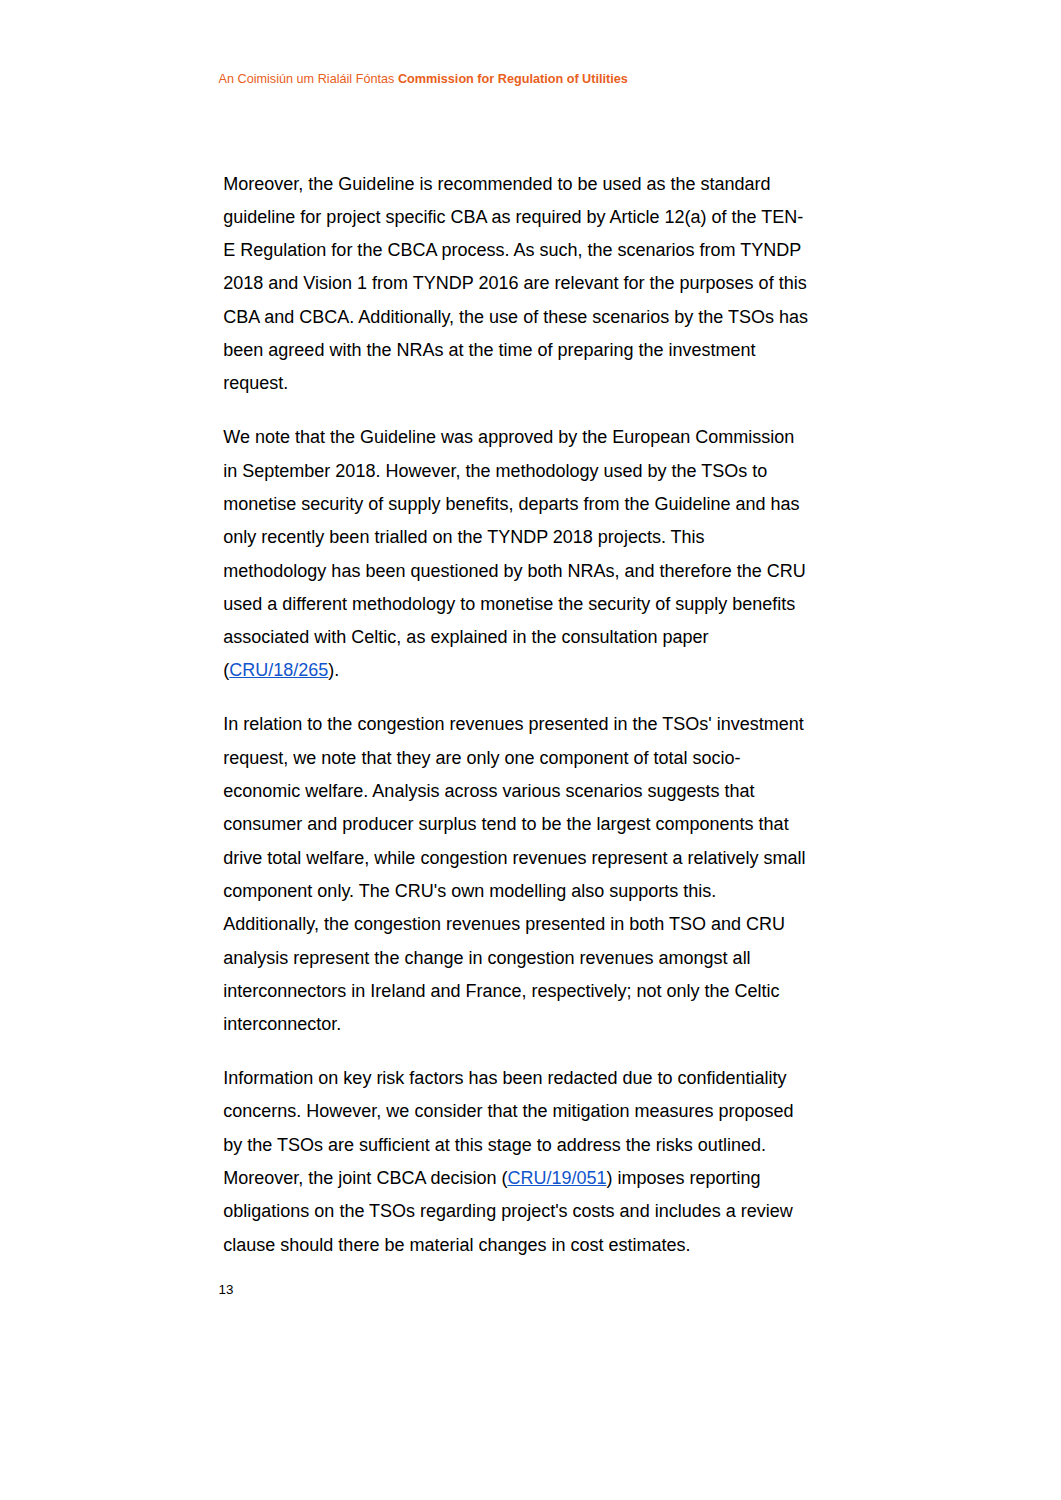An Coimisiún um Rialáil Fóntas Commission for Regulation of Utilities
Moreover, the Guideline is recommended to be used as the standard guideline for project specific CBA as required by Article 12(a) of the TEN-E Regulation for the CBCA process. As such, the scenarios from TYNDP 2018 and Vision 1 from TYNDP 2016 are relevant for the purposes of this CBA and CBCA. Additionally, the use of these scenarios by the TSOs has been agreed with the NRAs at the time of preparing the investment request.
We note that the Guideline was approved by the European Commission in September 2018. However, the methodology used by the TSOs to monetise security of supply benefits, departs from the Guideline and has only recently been trialled on the TYNDP 2018 projects. This methodology has been questioned by both NRAs, and therefore the CRU used a different methodology to monetise the security of supply benefits associated with Celtic, as explained in the consultation paper (CRU/18/265).
In relation to the congestion revenues presented in the TSOs' investment request, we note that they are only one component of total socio-economic welfare. Analysis across various scenarios suggests that consumer and producer surplus tend to be the largest components that drive total welfare, while congestion revenues represent a relatively small component only. The CRU's own modelling also supports this. Additionally, the congestion revenues presented in both TSO and CRU analysis represent the change in congestion revenues amongst all interconnectors in Ireland and France, respectively; not only the Celtic interconnector.
Information on key risk factors has been redacted due to confidentiality concerns. However, we consider that the mitigation measures proposed by the TSOs are sufficient at this stage to address the risks outlined. Moreover, the joint CBCA decision (CRU/19/051) imposes reporting obligations on the TSOs regarding project's costs and includes a review clause should there be material changes in cost estimates.
13